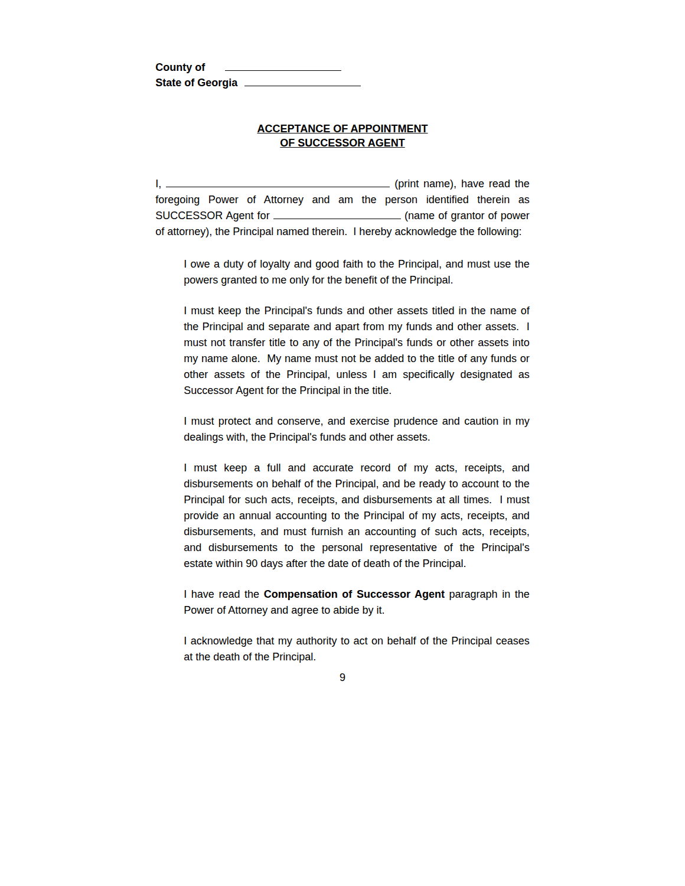County of State of Georgia
ACCEPTANCE OF APPOINTMENT OF SUCCESSOR AGENT
I, (print name), have read the foregoing Power of Attorney and am the person identified therein as SUCCESSOR Agent for (name of grantor of power of attorney), the Principal named therein. I hereby acknowledge the following:
I owe a duty of loyalty and good faith to the Principal, and must use the powers granted to me only for the benefit of the Principal.
I must keep the Principal's funds and other assets titled in the name of the Principal and separate and apart from my funds and other assets. I must not transfer title to any of the Principal's funds or other assets into my name alone. My name must not be added to the title of any funds or other assets of the Principal, unless I am specifically designated as Successor Agent for the Principal in the title.
I must protect and conserve, and exercise prudence and caution in my dealings with, the Principal's funds and other assets.
I must keep a full and accurate record of my acts, receipts, and disbursements on behalf of the Principal, and be ready to account to the Principal for such acts, receipts, and disbursements at all times. I must provide an annual accounting to the Principal of my acts, receipts, and disbursements, and must furnish an accounting of such acts, receipts, and disbursements to the personal representative of the Principal's estate within 90 days after the date of death of the Principal.
I have read the Compensation of Successor Agent paragraph in the Power of Attorney and agree to abide by it.
I acknowledge that my authority to act on behalf of the Principal ceases at the death of the Principal.
9